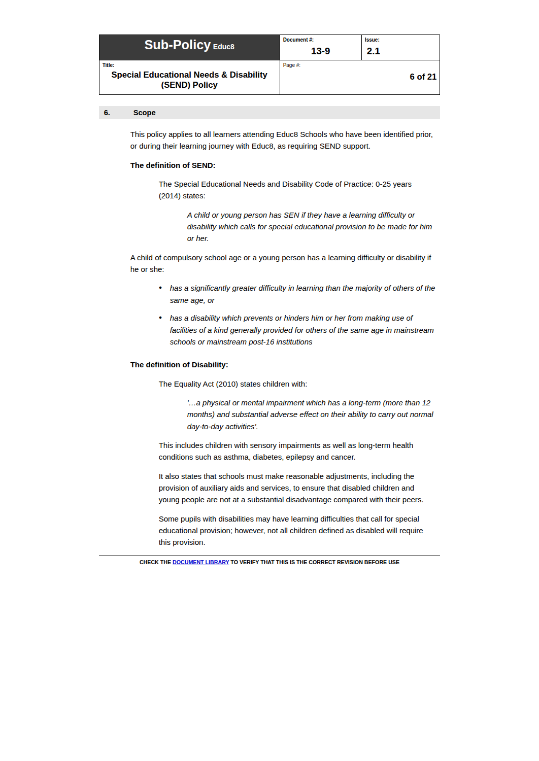| Sub-Policy Educ8 | Document #: 13-9 | Issue: 2.1 |
| Title: Special Educational Needs & Disability (SEND) Policy | Page #: 6 of 21 |
6. Scope
This policy applies to all learners attending Educ8 Schools who have been identified prior, or during their learning journey with Educ8, as requiring SEND support.
The definition of SEND:
The Special Educational Needs and Disability Code of Practice: 0-25 years (2014) states:
A child or young person has SEN if they have a learning difficulty or disability which calls for special educational provision to be made for him or her.
A child of compulsory school age or a young person has a learning difficulty or disability if he or she:
has a significantly greater difficulty in learning than the majority of others of the same age, or
has a disability which prevents or hinders him or her from making use of facilities of a kind generally provided for others of the same age in mainstream schools or mainstream post-16 institutions
The definition of Disability:
The Equality Act (2010) states children with:
'…a physical or mental impairment which has a long-term (more than 12 months) and substantial adverse effect on their ability to carry out normal day-to-day activities'.
This includes children with sensory impairments as well as long-term health conditions such as asthma, diabetes, epilepsy and cancer.
It also states that schools must make reasonable adjustments, including the provision of auxiliary aids and services, to ensure that disabled children and young people are not at a substantial disadvantage compared with their peers.
Some pupils with disabilities may have learning difficulties that call for special educational provision; however, not all children defined as disabled will require this provision.
CHECK THE DOCUMENT LIBRARY TO VERIFY THAT THIS IS THE CORRECT REVISION BEFORE USE